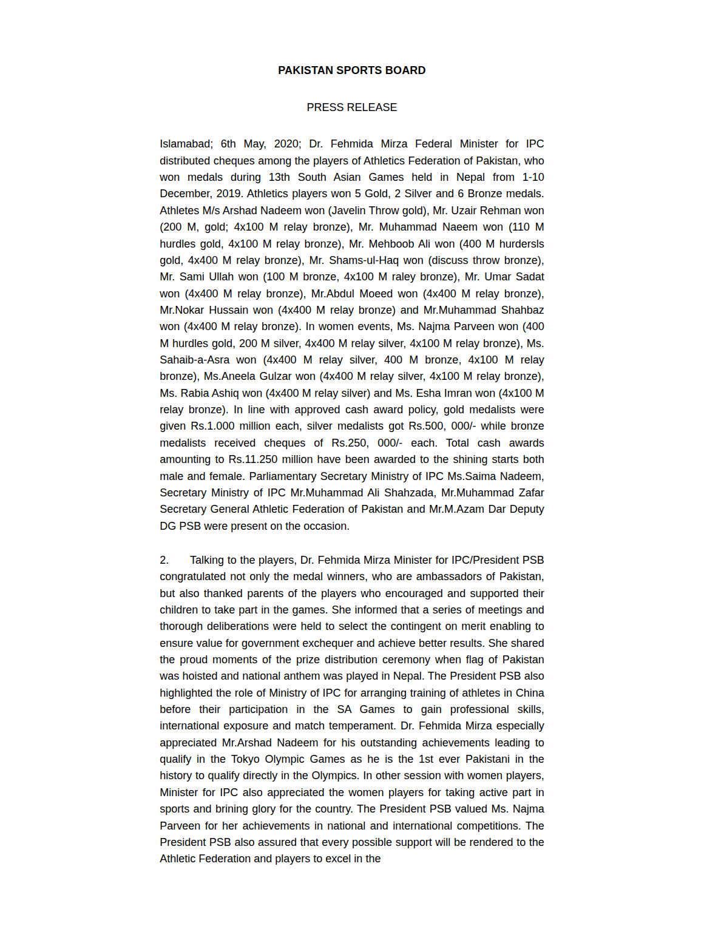PAKISTAN SPORTS BOARD
PRESS RELEASE
Islamabad; 6th May, 2020; Dr. Fehmida Mirza Federal Minister for IPC distributed cheques among the players of Athletics Federation of Pakistan, who won medals during 13th South Asian Games held in Nepal from 1-10 December, 2019. Athletics players won 5 Gold, 2 Silver and 6 Bronze medals. Athletes M/s Arshad Nadeem won (Javelin Throw gold), Mr. Uzair Rehman won (200 M, gold; 4x100 M relay bronze), Mr. Muhammad Naeem won (110 M hurdles gold, 4x100 M relay bronze), Mr. Mehboob Ali won (400 M hurdersls gold, 4x400 M relay bronze), Mr. Shams-ul-Haq won (discuss throw bronze), Mr. Sami Ullah won (100 M bronze, 4x100 M raley bronze), Mr. Umar Sadat won (4x400 M relay bronze), Mr.Abdul Moeed won (4x400 M relay bronze), Mr.Nokar Hussain won (4x400 M relay bronze) and Mr.Muhammad Shahbaz won (4x400 M relay bronze). In women events, Ms. Najma Parveen won (400 M hurdles gold, 200 M silver, 4x400 M relay silver, 4x100 M relay bronze), Ms. Sahaib-a-Asra won (4x400 M relay silver, 400 M bronze, 4x100 M relay bronze), Ms.Aneela Gulzar won (4x400 M relay silver, 4x100 M relay bronze), Ms. Rabia Ashiq won (4x400 M relay silver) and Ms. Esha Imran won (4x100 M relay bronze). In line with approved cash award policy, gold medalists were given Rs.1.000 million each, silver medalists got Rs.500, 000/- while bronze medalists received cheques of Rs.250, 000/- each. Total cash awards amounting to Rs.11.250 million have been awarded to the shining starts both male and female. Parliamentary Secretary Ministry of IPC Ms.Saima Nadeem, Secretary Ministry of IPC Mr.Muhammad Ali Shahzada, Mr.Muhammad Zafar Secretary General Athletic Federation of Pakistan and Mr.M.Azam Dar Deputy DG PSB were present on the occasion.
2. Talking to the players, Dr. Fehmida Mirza Minister for IPC/President PSB congratulated not only the medal winners, who are ambassadors of Pakistan, but also thanked parents of the players who encouraged and supported their children to take part in the games. She informed that a series of meetings and thorough deliberations were held to select the contingent on merit enabling to ensure value for government exchequer and achieve better results. She shared the proud moments of the prize distribution ceremony when flag of Pakistan was hoisted and national anthem was played in Nepal. The President PSB also highlighted the role of Ministry of IPC for arranging training of athletes in China before their participation in the SA Games to gain professional skills, international exposure and match temperament. Dr. Fehmida Mirza especially appreciated Mr.Arshad Nadeem for his outstanding achievements leading to qualify in the Tokyo Olympic Games as he is the 1st ever Pakistani in the history to qualify directly in the Olympics. In other session with women players, Minister for IPC also appreciated the women players for taking active part in sports and brining glory for the country. The President PSB valued Ms. Najma Parveen for her achievements in national and international competitions. The President PSB also assured that every possible support will be rendered to the Athletic Federation and players to excel in the